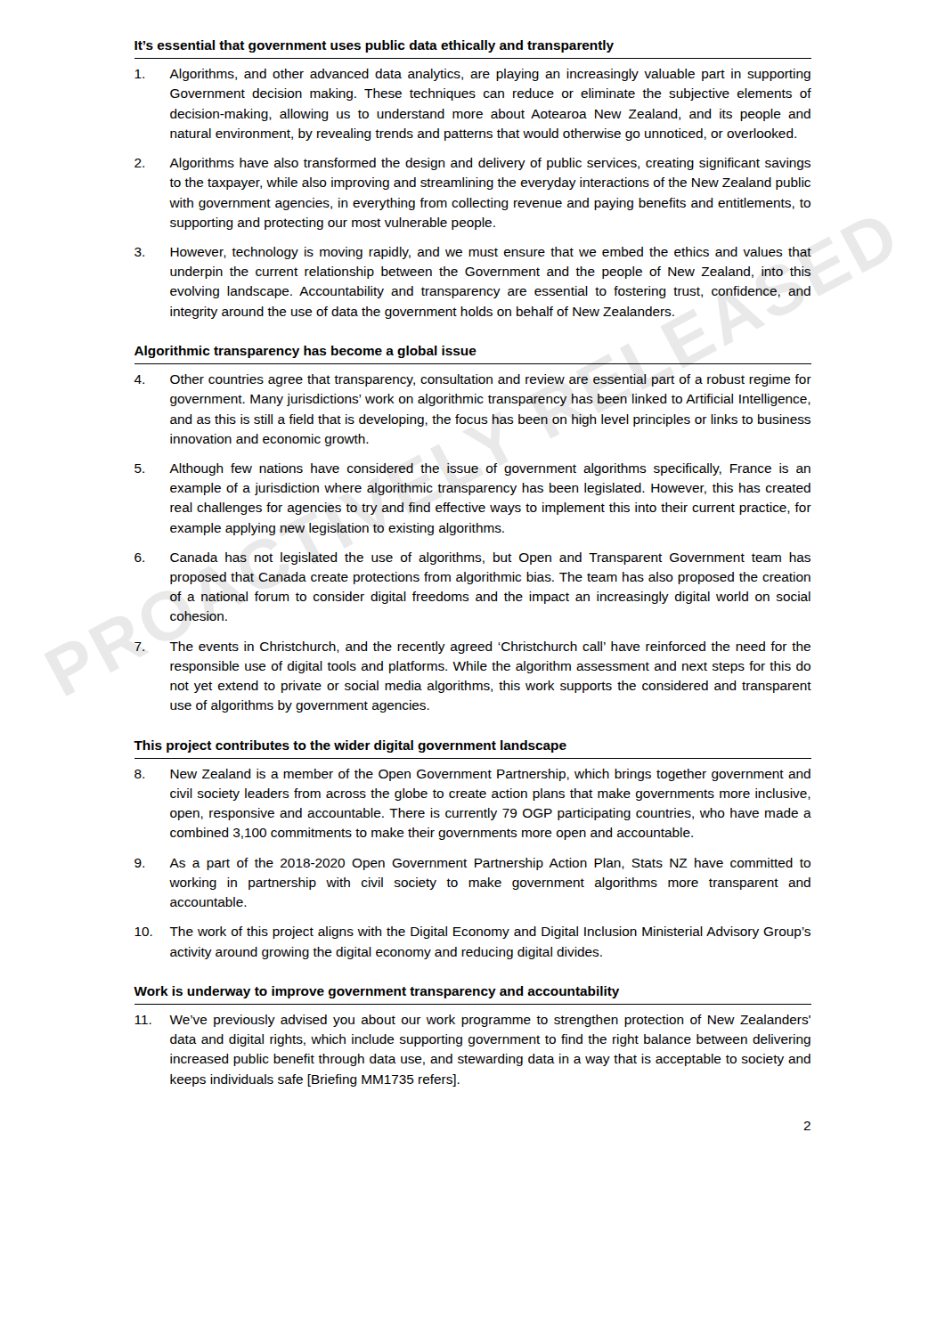PROACTIVELY RELEASED
It’s essential that government uses public data ethically and transparently
1. Algorithms, and other advanced data analytics, are playing an increasingly valuable part in supporting Government decision making. These techniques can reduce or eliminate the subjective elements of decision-making, allowing us to understand more about Aotearoa New Zealand, and its people and natural environment, by revealing trends and patterns that would otherwise go unnoticed, or overlooked.
2. Algorithms have also transformed the design and delivery of public services, creating significant savings to the taxpayer, while also improving and streamlining the everyday interactions of the New Zealand public with government agencies, in everything from collecting revenue and paying benefits and entitlements, to supporting and protecting our most vulnerable people.
3. However, technology is moving rapidly, and we must ensure that we embed the ethics and values that underpin the current relationship between the Government and the people of New Zealand, into this evolving landscape. Accountability and transparency are essential to fostering trust, confidence, and integrity around the use of data the government holds on behalf of New Zealanders.
Algorithmic transparency has become a global issue
4. Other countries agree that transparency, consultation and review are essential part of a robust regime for government. Many jurisdictions’ work on algorithmic transparency has been linked to Artificial Intelligence, and as this is still a field that is developing, the focus has been on high level principles or links to business innovation and economic growth.
5. Although few nations have considered the issue of government algorithms specifically, France is an example of a jurisdiction where algorithmic transparency has been legislated. However, this has created real challenges for agencies to try and find effective ways to implement this into their current practice, for example applying new legislation to existing algorithms.
6. Canada has not legislated the use of algorithms, but Open and Transparent Government team has proposed that Canada create protections from algorithmic bias. The team has also proposed the creation of a national forum to consider digital freedoms and the impact an increasingly digital world on social cohesion.
7. The events in Christchurch, and the recently agreed ‘Christchurch call’ have reinforced the need for the responsible use of digital tools and platforms. While the algorithm assessment and next steps for this do not yet extend to private or social media algorithms, this work supports the considered and transparent use of algorithms by government agencies.
This project contributes to the wider digital government landscape
8. New Zealand is a member of the Open Government Partnership, which brings together government and civil society leaders from across the globe to create action plans that make governments more inclusive, open, responsive and accountable. There is currently 79 OGP participating countries, who have made a combined 3,100 commitments to make their governments more open and accountable.
9. As a part of the 2018-2020 Open Government Partnership Action Plan, Stats NZ have committed to working in partnership with civil society to make government algorithms more transparent and accountable.
10. The work of this project aligns with the Digital Economy and Digital Inclusion Ministerial Advisory Group’s activity around growing the digital economy and reducing digital divides.
Work is underway to improve government transparency and accountability
11. We’ve previously advised you about our work programme to strengthen protection of New Zealanders' data and digital rights, which include supporting government to find the right balance between delivering increased public benefit through data use, and stewarding data in a way that is acceptable to society and keeps individuals safe [Briefing MM1735 refers].
2